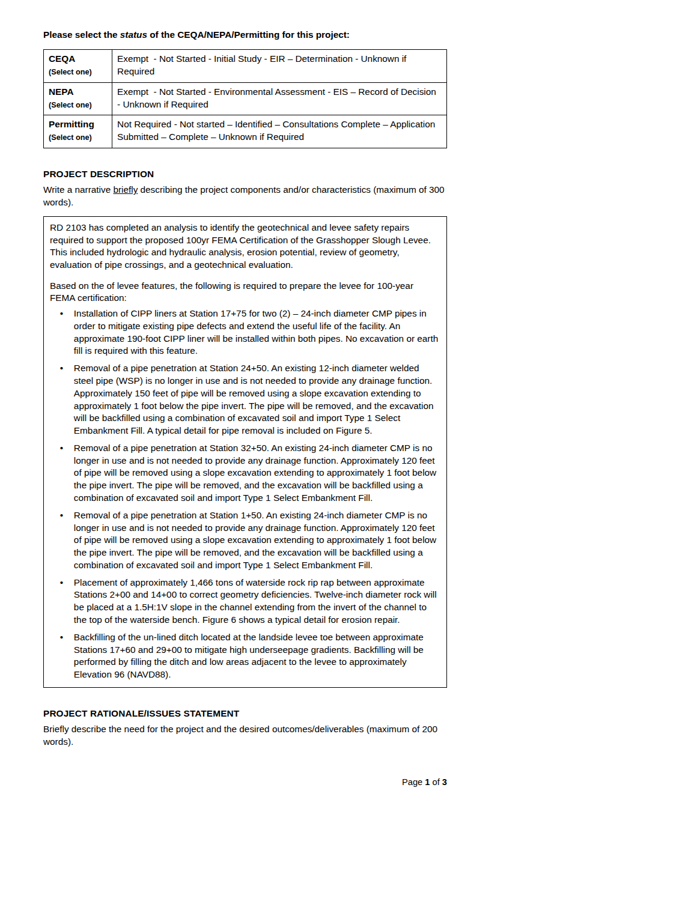Please select the status of the CEQA/NEPA/Permitting for this project:
| CEQA (Select one) | Exempt - Not Started - Initial Study - EIR – Determination - Unknown if Required |
| NEPA (Select one) | Exempt - Not Started - Environmental Assessment - EIS – Record of Decision - Unknown if Required |
| Permitting (Select one) | Not Required - Not started – Identified – Consultations Complete – Application Submitted – Complete – Unknown if Required |
PROJECT DESCRIPTION
Write a narrative briefly describing the project components and/or characteristics (maximum of 300 words).
RD 2103 has completed an analysis to identify the geotechnical and levee safety repairs required to support the proposed 100yr FEMA Certification of the Grasshopper Slough Levee. This included hydrologic and hydraulic analysis, erosion potential, review of geometry, evaluation of pipe crossings, and a geotechnical evaluation.
Based on the of levee features, the following is required to prepare the levee for 100-year FEMA certification:
Installation of CIPP liners at Station 17+75 for two (2) – 24-inch diameter CMP pipes in order to mitigate existing pipe defects and extend the useful life of the facility. An approximate 190-foot CIPP liner will be installed within both pipes. No excavation or earth fill is required with this feature.
Removal of a pipe penetration at Station 24+50. An existing 12-inch diameter welded steel pipe (WSP) is no longer in use and is not needed to provide any drainage function. Approximately 150 feet of pipe will be removed using a slope excavation extending to approximately 1 foot below the pipe invert. The pipe will be removed, and the excavation will be backfilled using a combination of excavated soil and import Type 1 Select Embankment Fill. A typical detail for pipe removal is included on Figure 5.
Removal of a pipe penetration at Station 32+50. An existing 24-inch diameter CMP is no longer in use and is not needed to provide any drainage function. Approximately 120 feet of pipe will be removed using a slope excavation extending to approximately 1 foot below the pipe invert. The pipe will be removed, and the excavation will be backfilled using a combination of excavated soil and import Type 1 Select Embankment Fill.
Removal of a pipe penetration at Station 1+50. An existing 24-inch diameter CMP is no longer in use and is not needed to provide any drainage function. Approximately 120 feet of pipe will be removed using a slope excavation extending to approximately 1 foot below the pipe invert. The pipe will be removed, and the excavation will be backfilled using a combination of excavated soil and import Type 1 Select Embankment Fill.
Placement of approximately 1,466 tons of waterside rock rip rap between approximate Stations 2+00 and 14+00 to correct geometry deficiencies. Twelve-inch diameter rock will be placed at a 1.5H:1V slope in the channel extending from the invert of the channel to the top of the waterside bench. Figure 6 shows a typical detail for erosion repair.
Backfilling of the un-lined ditch located at the landside levee toe between approximate Stations 17+60 and 29+00 to mitigate high underseepage gradients. Backfilling will be performed by filling the ditch and low areas adjacent to the levee to approximately Elevation 96 (NAVD88).
PROJECT RATIONALE/ISSUES STATEMENT
Briefly describe the need for the project and the desired outcomes/deliverables (maximum of 200 words).
Page 1 of 3